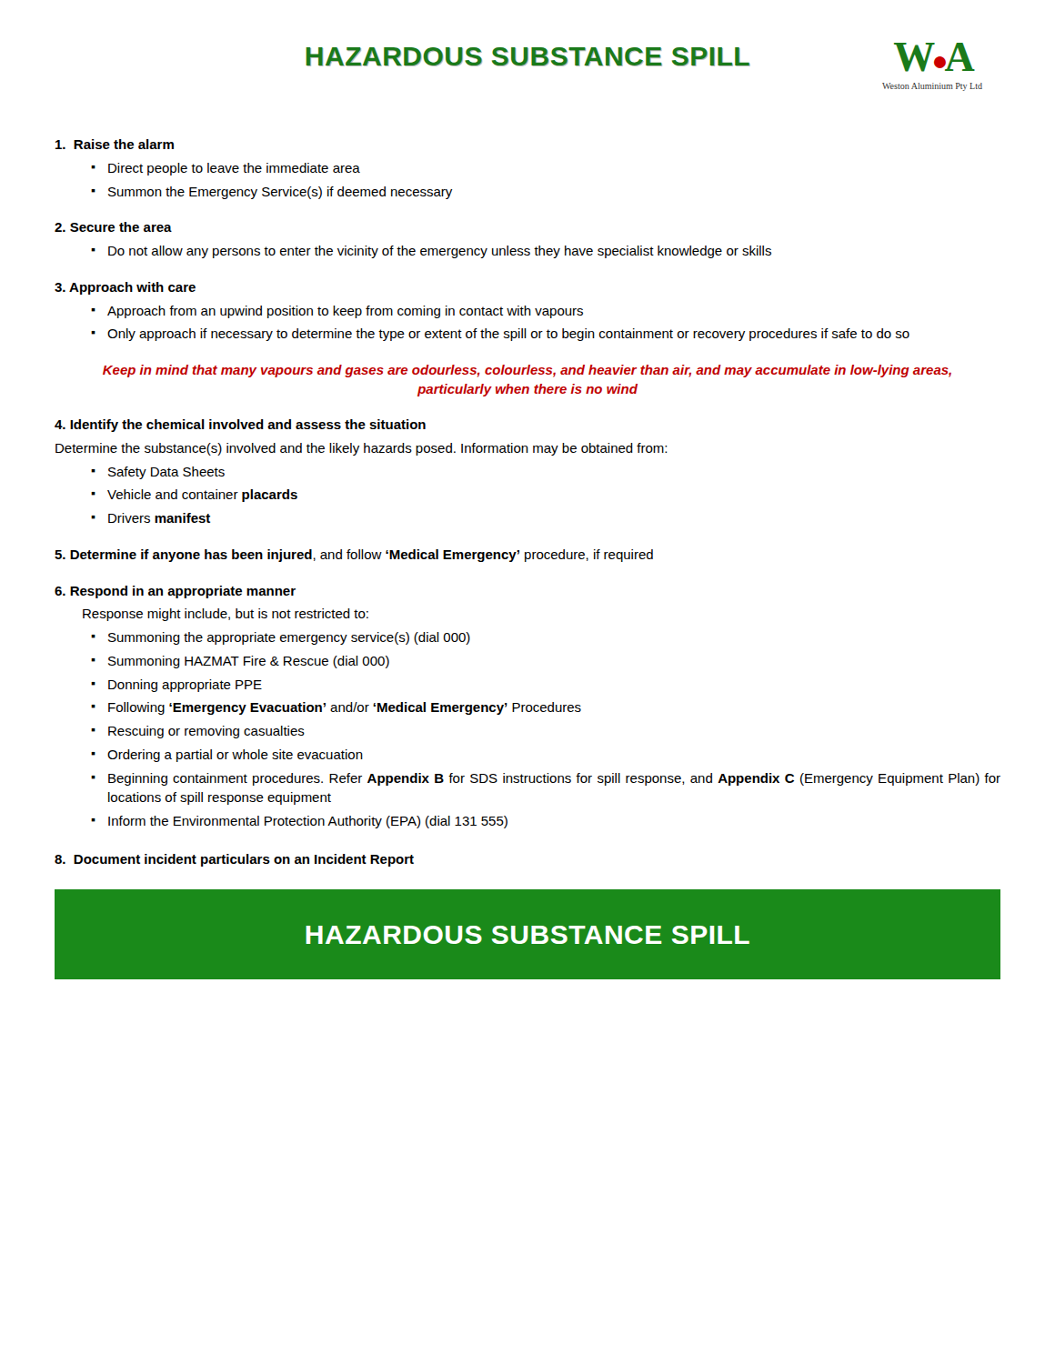W●A
Weston Aluminium Pty Ltd
HAZARDOUS SUBSTANCE SPILL
1. Raise the alarm
Direct people to leave the immediate area
Summon the Emergency Service(s) if deemed necessary
2. Secure the area
Do not allow any persons to enter the vicinity of the emergency unless they have specialist knowledge or skills
3. Approach with care
Approach from an upwind position to keep from coming in contact with vapours
Only approach if necessary to determine the type or extent of the spill or to begin containment or recovery procedures if safe to do so
Keep in mind that many vapours and gases are odourless, colourless, and heavier than air, and may accumulate in low-lying areas, particularly when there is no wind
4. Identify the chemical involved and assess the situation
Determine the substance(s) involved and the likely hazards posed. Information may be obtained from:
Safety Data Sheets
Vehicle and container placards
Drivers manifest
5. Determine if anyone has been injured, and follow ‘Medical Emergency’ procedure, if required
6. Respond in an appropriate manner
Response might include, but is not restricted to:
Summoning the appropriate emergency service(s) (dial 000)
Summoning HAZMAT Fire & Rescue (dial 000)
Donning appropriate PPE
Following ‘Emergency Evacuation’ and/or ‘Medical Emergency’ Procedures
Rescuing or removing casualties
Ordering a partial or whole site evacuation
Beginning containment procedures. Refer Appendix B for SDS instructions for spill response, and Appendix C (Emergency Equipment Plan) for locations of spill response equipment
Inform the Environmental Protection Authority (EPA) (dial 131 555)
8. Document incident particulars on an Incident Report
HAZARDOUS SUBSTANCE SPILL